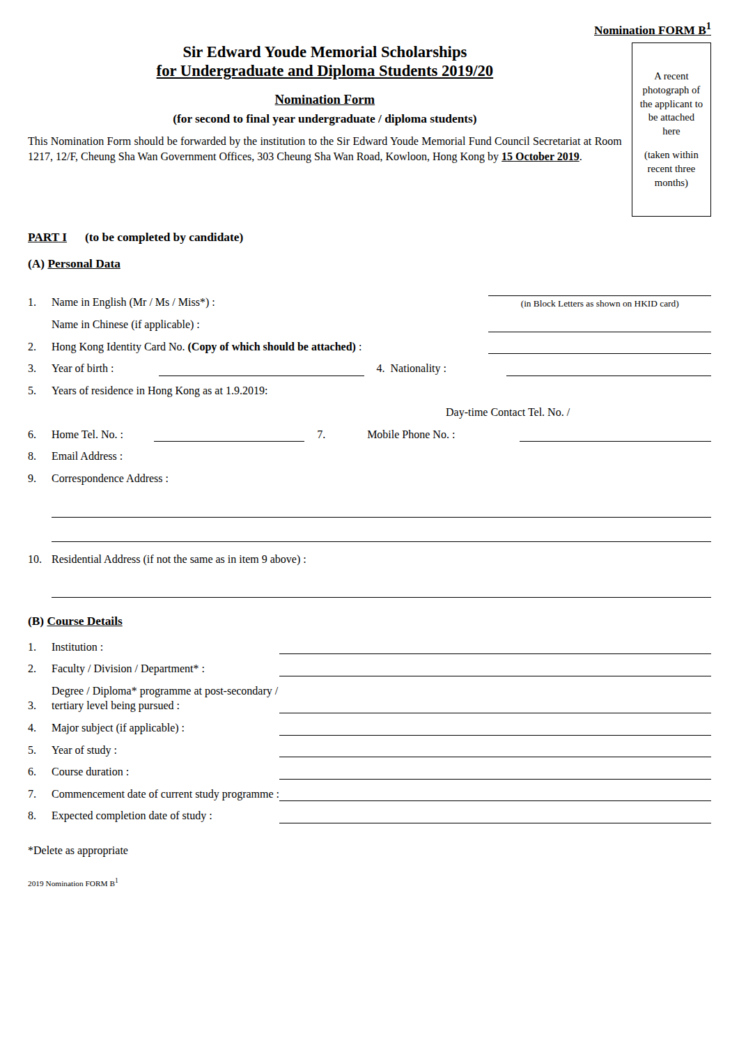Nomination FORM B1
Sir Edward Youde Memorial Scholarships
for Undergraduate and Diploma Students 2019/20
Nomination Form
(for second to final year undergraduate / diploma students)
This Nomination Form should be forwarded by the institution to the Sir Edward Youde Memorial Fund Council Secretariat at Room 1217, 12/F, Cheung Sha Wan Government Offices, 303 Cheung Sha Wan Road, Kowloon, Hong Kong by 15 October 2019.
A recent photograph of the applicant to be attached here
(taken within recent three months)
PART I(to be completed by candidate)
(A) Personal Data
| 1. | Name in English (Mr / Ms / Miss*) : | (in Block Letters as shown on HKID card) |
| | Name in Chinese (if applicable) : | |
| 2. | Hong Kong Identity Card No. (Copy of which should be attached) : | |
| 3. | Year of birth : | | 4. Nationality : | |
| 5. | Years of residence in Hong Kong as at 1.9.2019: | |
| | | | Day-time Contact Tel. No. / |
| 6. | Home Tel. No. : | | 7. Mobile Phone No. : | |
| 8. | Email Address : | |
| 9. | Correspondence Address : |
| 10. | Residential Address (if not the same as in item 9 above) : |
(B) Course Details
| 1. | Institution : | |
| 2. | Faculty / Division / Department* : | |
| 3. | Degree / Diploma* programme at post-secondary / tertiary level being pursued : | |
| 4. | Major subject (if applicable) : | |
| 5. | Year of study : | |
| 6. | Course duration : | |
| 7. | Commencement date of current study programme : | |
| 8. | Expected completion date of study : | |
*Delete as appropriate
2019 Nomination FORM B1